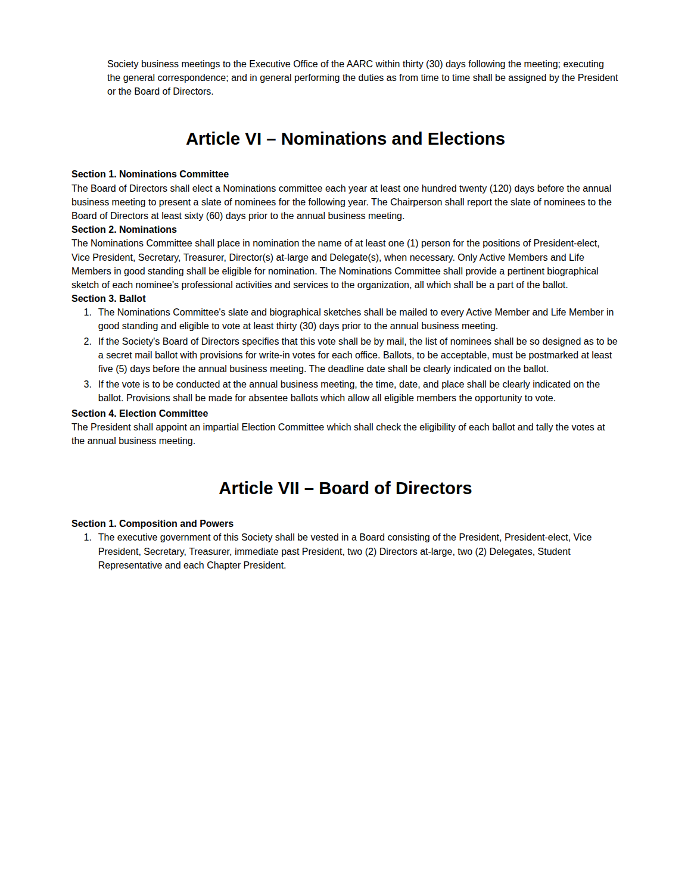Society business meetings to the Executive Office of the AARC within thirty (30) days following the meeting; executing the general correspondence; and in general performing the duties as from time to time shall be assigned by the President or the Board of Directors.
Article VI – Nominations and Elections
Section 1. Nominations Committee
The Board of Directors shall elect a Nominations committee each year at least one hundred twenty (120) days before the annual business meeting to present a slate of nominees for the following year. The Chairperson shall report the slate of nominees to the Board of Directors at least sixty (60) days prior to the annual business meeting.
Section 2. Nominations
The Nominations Committee shall place in nomination the name of at least one (1) person for the positions of President-elect, Vice President, Secretary, Treasurer, Director(s) at-large and Delegate(s), when necessary. Only Active Members and Life Members in good standing shall be eligible for nomination. The Nominations Committee shall provide a pertinent biographical sketch of each nominee's professional activities and services to the organization, all which shall be a part of the ballot.
Section 3. Ballot
The Nominations Committee's slate and biographical sketches shall be mailed to every Active Member and Life Member in good standing and eligible to vote at least thirty (30) days prior to the annual business meeting.
If the Society's Board of Directors specifies that this vote shall be by mail, the list of nominees shall be so designed as to be a secret mail ballot with provisions for write-in votes for each office. Ballots, to be acceptable, must be postmarked at least five (5) days before the annual business meeting. The deadline date shall be clearly indicated on the ballot.
If the vote is to be conducted at the annual business meeting, the time, date, and place shall be clearly indicated on the ballot. Provisions shall be made for absentee ballots which allow all eligible members the opportunity to vote.
Section 4. Election Committee
The President shall appoint an impartial Election Committee which shall check the eligibility of each ballot and tally the votes at the annual business meeting.
Article VII – Board of Directors
Section 1. Composition and Powers
The executive government of this Society shall be vested in a Board consisting of the President, President-elect, Vice President, Secretary, Treasurer, immediate past President, two (2) Directors at-large, two (2) Delegates, Student Representative and each Chapter President.